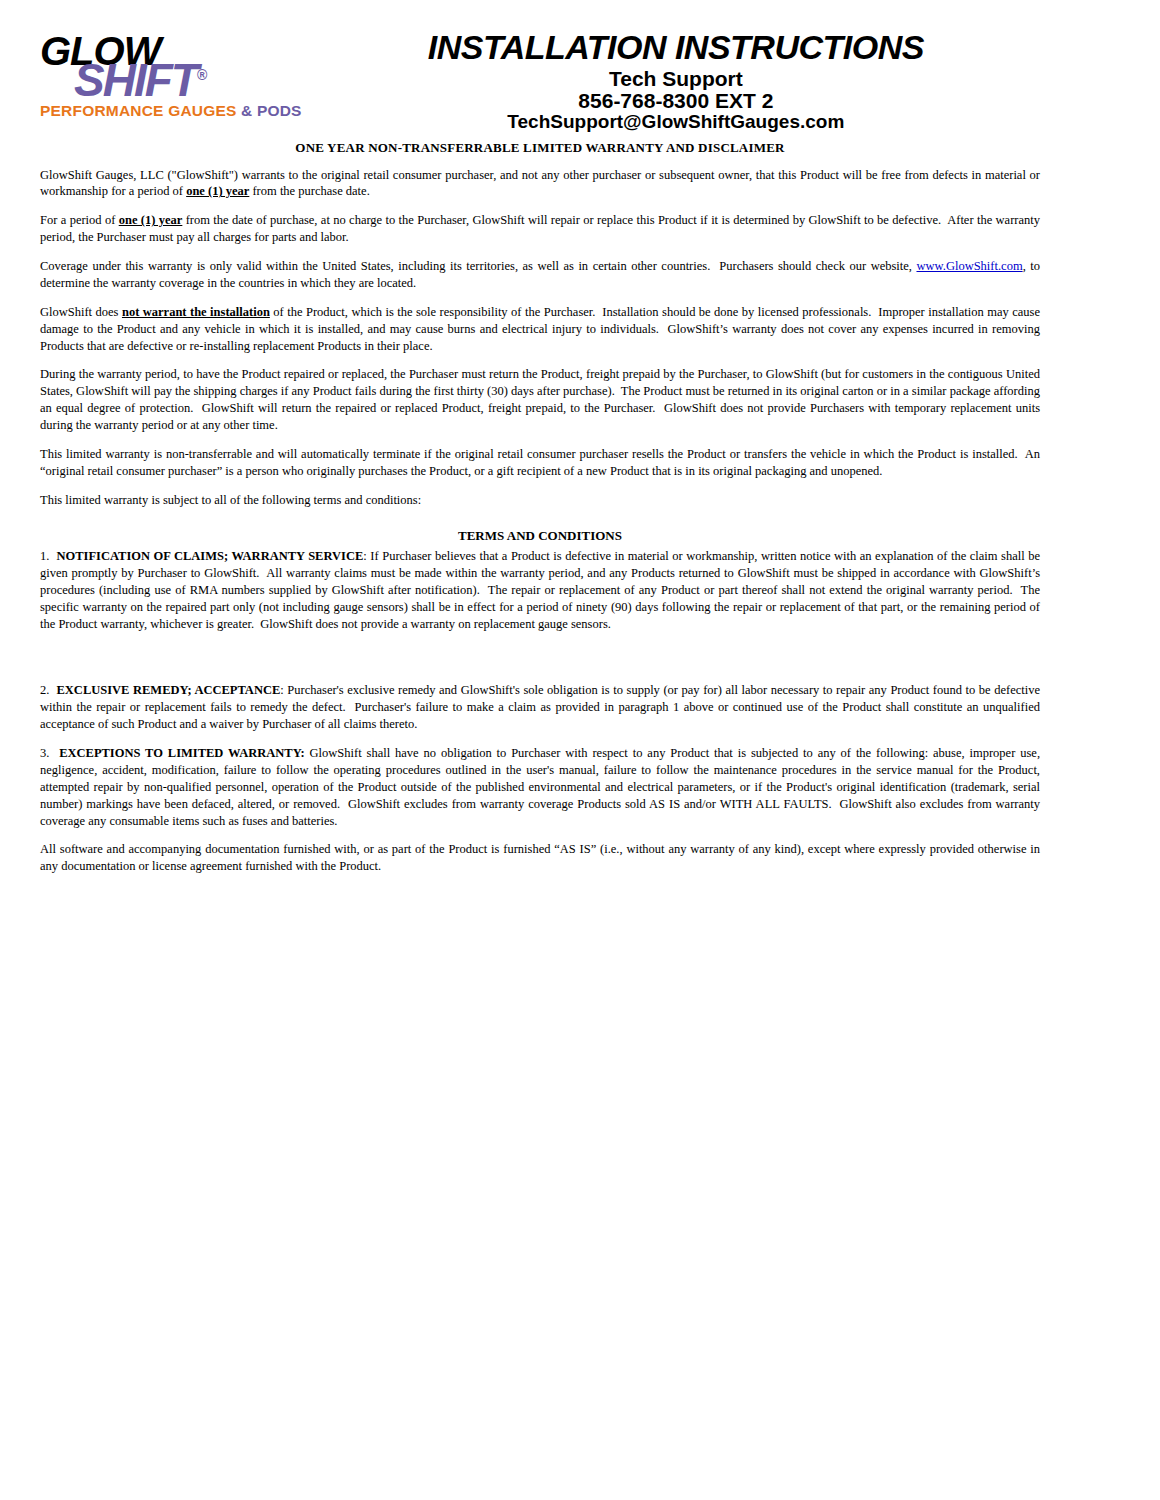GLOW
SHIFT®
PERFORMANCE GAUGES & PODS
INSTALLATION INSTRUCTIONS
Tech Support
856-768-8300 EXT 2
TechSupport@GlowShiftGauges.com
ONE YEAR NON-TRANSFERRABLE LIMITED WARRANTY AND DISCLAIMER
GlowShift Gauges, LLC ("GlowShift") warrants to the original retail consumer purchaser, and not any other purchaser or subsequent owner, that this Product will be free from defects in material or workmanship for a period of one (1) year from the purchase date.
For a period of one (1) year from the date of purchase, at no charge to the Purchaser, GlowShift will repair or replace this Product if it is determined by GlowShift to be defective. After the warranty period, the Purchaser must pay all charges for parts and labor.
Coverage under this warranty is only valid within the United States, including its territories, as well as in certain other countries. Purchasers should check our website, www.GlowShift.com, to determine the warranty coverage in the countries in which they are located.
GlowShift does not warrant the installation of the Product, which is the sole responsibility of the Purchaser. Installation should be done by licensed professionals. Improper installation may cause damage to the Product and any vehicle in which it is installed, and may cause burns and electrical injury to individuals. GlowShift’s warranty does not cover any expenses incurred in removing Products that are defective or re-installing replacement Products in their place.
During the warranty period, to have the Product repaired or replaced, the Purchaser must return the Product, freight prepaid by the Purchaser, to GlowShift (but for customers in the contiguous United States, GlowShift will pay the shipping charges if any Product fails during the first thirty (30) days after purchase). The Product must be returned in its original carton or in a similar package affording an equal degree of protection. GlowShift will return the repaired or replaced Product, freight prepaid, to the Purchaser. GlowShift does not provide Purchasers with temporary replacement units during the warranty period or at any other time.
This limited warranty is non-transferrable and will automatically terminate if the original retail consumer purchaser resells the Product or transfers the vehicle in which the Product is installed. An “original retail consumer purchaser” is a person who originally purchases the Product, or a gift recipient of a new Product that is in its original packaging and unopened.
This limited warranty is subject to all of the following terms and conditions:
TERMS AND CONDITIONS
1. NOTIFICATION OF CLAIMS; WARRANTY SERVICE: If Purchaser believes that a Product is defective in material or workmanship, written notice with an explanation of the claim shall be given promptly by Purchaser to GlowShift. All warranty claims must be made within the warranty period, and any Products returned to GlowShift must be shipped in accordance with GlowShift’s procedures (including use of RMA numbers supplied by GlowShift after notification). The repair or replacement of any Product or part thereof shall not extend the original warranty period. The specific warranty on the repaired part only (not including gauge sensors) shall be in effect for a period of ninety (90) days following the repair or replacement of that part, or the remaining period of the Product warranty, whichever is greater. GlowShift does not provide a warranty on replacement gauge sensors.
2. EXCLUSIVE REMEDY; ACCEPTANCE: Purchaser's exclusive remedy and GlowShift's sole obligation is to supply (or pay for) all labor necessary to repair any Product found to be defective within the repair or replacement fails to remedy the defect. Purchaser's failure to make a claim as provided in paragraph 1 above or continued use of the Product shall constitute an unqualified acceptance of such Product and a waiver by Purchaser of all claims thereto.
3. EXCEPTIONS TO LIMITED WARRANTY: GlowShift shall have no obligation to Purchaser with respect to any Product that is subjected to any of the following: abuse, improper use, negligence, accident, modification, failure to follow the operating procedures outlined in the user's manual, failure to follow the maintenance procedures in the service manual for the Product, attempted repair by non-qualified personnel, operation of the Product outside of the published environmental and electrical parameters, or if the Product's original identification (trademark, serial number) markings have been defaced, altered, or removed. GlowShift excludes from warranty coverage Products sold AS IS and/or WITH ALL FAULTS. GlowShift also excludes from warranty coverage any consumable items such as fuses and batteries.
All software and accompanying documentation furnished with, or as part of the Product is furnished “AS IS” (i.e., without any warranty of any kind), except where expressly provided otherwise in any documentation or license agreement furnished with the Product.